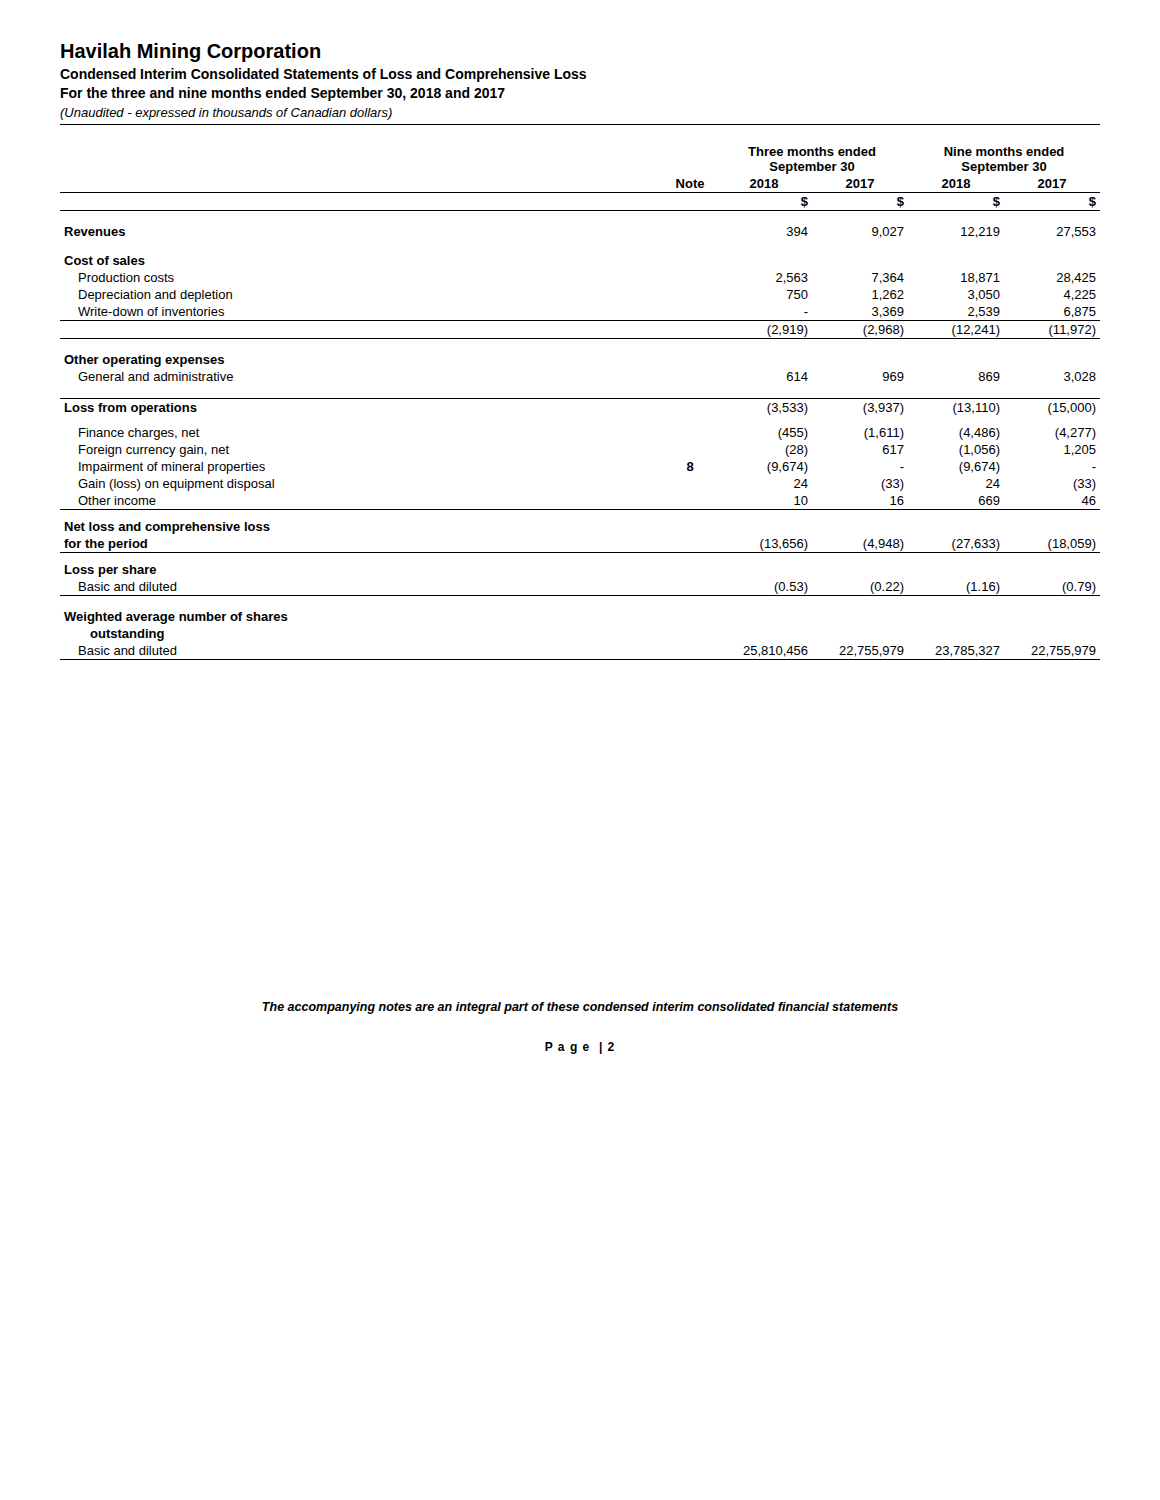Havilah Mining Corporation
Condensed Interim Consolidated Statements of Loss and Comprehensive Loss
For the three and nine months ended September 30, 2018 and 2017
(Unaudited - expressed in thousands of Canadian dollars)
| | | Three months ended September 30 | Nine months ended September 30 |
| | Note | 2018 | 2017 | 2018 | 2017 |
| | | $ | $ | $ | $ |
| Revenues | | 394 | 9,027 | 12,219 | 27,553 |
| Cost of sales | | | | | |
| Production costs | | 2,563 | 7,364 | 18,871 | 28,425 |
| Depreciation and depletion | | 750 | 1,262 | 3,050 | 4,225 |
| Write-down of inventories | | - | 3,369 | 2,539 | 6,875 |
| | | (2,919) | (2,968) | (12,241) | (11,972) |
| Other operating expenses | | | | | |
| General and administrative | | 614 | 969 | 869 | 3,028 |
| Loss from operations | | (3,533) | (3,937) | (13,110) | (15,000) |
| Finance charges, net | | (455) | (1,611) | (4,486) | (4,277) |
| Foreign currency gain, net | | (28) | 617 | (1,056) | 1,205 |
| Impairment of mineral properties | 8 | (9,674) | - | (9,674) | - |
| Gain (loss) on equipment disposal | | 24 | (33) | 24 | (33) |
| Other income | | 10 | 16 | 669 | 46 |
| Net loss and comprehensive loss | | | | | |
| for the period | | (13,656) | (4,948) | (27,633) | (18,059) |
| Loss per share | | | | | |
| Basic and diluted | | (0.53) | (0.22) | (1.16) | (0.79) |
| Weighted average number of shares | | | | | |
| outstanding | | | | | |
| Basic and diluted | | 25,810,456 | 22,755,979 | 23,785,327 | 22,755,979 |
The accompanying notes are an integral part of these condensed interim consolidated financial statements
P a g e | 2